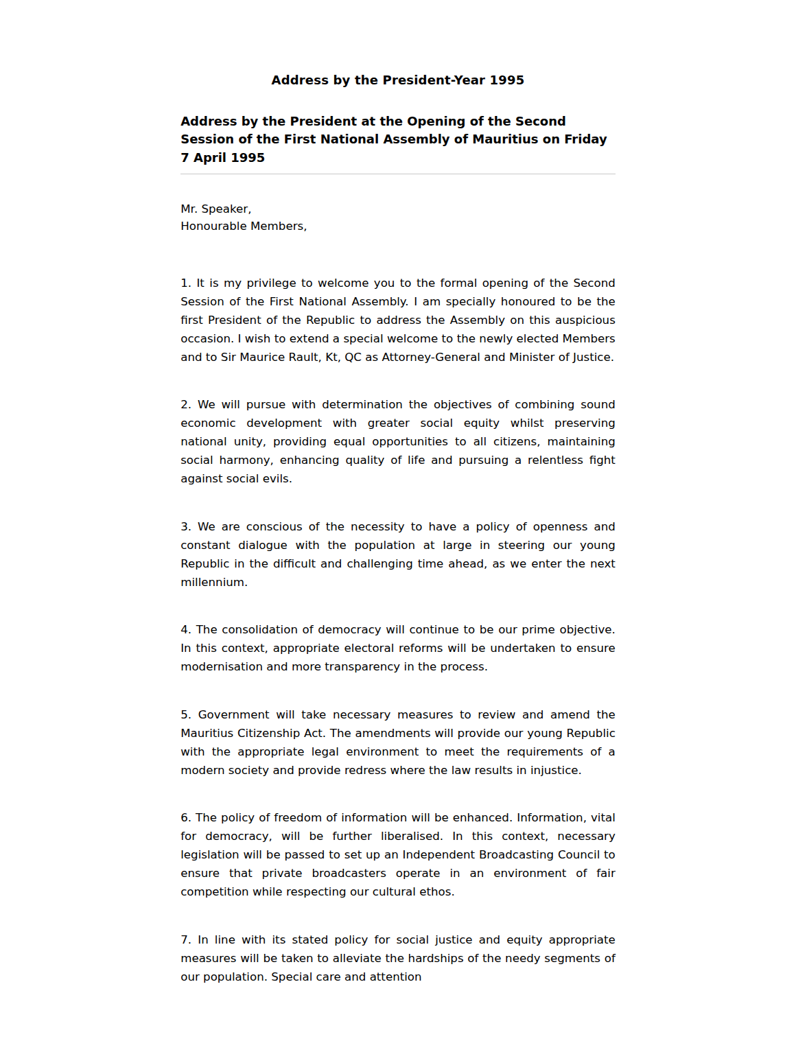Address by the President-Year 1995
Address by the President at the Opening of the Second Session of the First National Assembly of Mauritius on Friday 7 April 1995
Mr. Speaker,
Honourable Members,
1. It is my privilege to welcome you to the formal opening of the Second Session of the First National Assembly. I am specially honoured to be the first President of the Republic to address the Assembly on this auspicious occasion. I wish to extend a special welcome to the newly elected Members and to Sir Maurice Rault, Kt, QC as Attorney-General and Minister of Justice.
2. We will pursue with determination the objectives of combining sound economic development with greater social equity whilst preserving national unity, providing equal opportunities to all citizens, maintaining social harmony, enhancing quality of life and pursuing a relentless fight against social evils.
3. We are conscious of the necessity to have a policy of openness and constant dialogue with the population at large in steering our young Republic in the difficult and challenging time ahead, as we enter the next millennium.
4. The consolidation of democracy will continue to be our prime objective. In this context, appropriate electoral reforms will be undertaken to ensure modernisation and more transparency in the process.
5. Government will take necessary measures to review and amend the Mauritius Citizenship Act. The amendments will provide our young Republic with the appropriate legal environment to meet the requirements of a modern society and provide redress where the law results in injustice.
6. The policy of freedom of information will be enhanced. Information, vital for democracy, will be further liberalised. In this context, necessary legislation will be passed to set up an Independent Broadcasting Council to ensure that private broadcasters operate in an environment of fair competition while respecting our cultural ethos.
7. In line with its stated policy for social justice and equity appropriate measures will be taken to alleviate the hardships of the needy segments of our population. Special care and attention